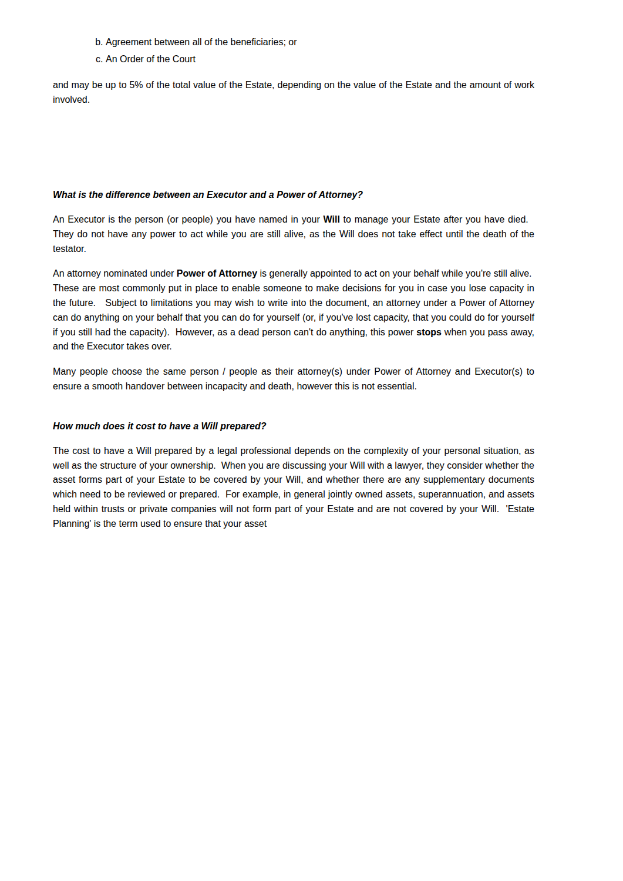Agreement between all of the beneficiaries; or
An Order of the Court
and may be up to 5% of the total value of the Estate, depending on the value of the Estate and the amount of work involved.
What is the difference between an Executor and a Power of Attorney?
An Executor is the person (or people) you have named in your Will to manage your Estate after you have died. They do not have any power to act while you are still alive, as the Will does not take effect until the death of the testator.
An attorney nominated under Power of Attorney is generally appointed to act on your behalf while you're still alive. These are most commonly put in place to enable someone to make decisions for you in case you lose capacity in the future. Subject to limitations you may wish to write into the document, an attorney under a Power of Attorney can do anything on your behalf that you can do for yourself (or, if you've lost capacity, that you could do for yourself if you still had the capacity). However, as a dead person can't do anything, this power stops when you pass away, and the Executor takes over.
Many people choose the same person / people as their attorney(s) under Power of Attorney and Executor(s) to ensure a smooth handover between incapacity and death, however this is not essential.
How much does it cost to have a Will prepared?
The cost to have a Will prepared by a legal professional depends on the complexity of your personal situation, as well as the structure of your ownership. When you are discussing your Will with a lawyer, they consider whether the asset forms part of your Estate to be covered by your Will, and whether there are any supplementary documents which need to be reviewed or prepared. For example, in general jointly owned assets, superannuation, and assets held within trusts or private companies will not form part of your Estate and are not covered by your Will. 'Estate Planning' is the term used to ensure that your asset